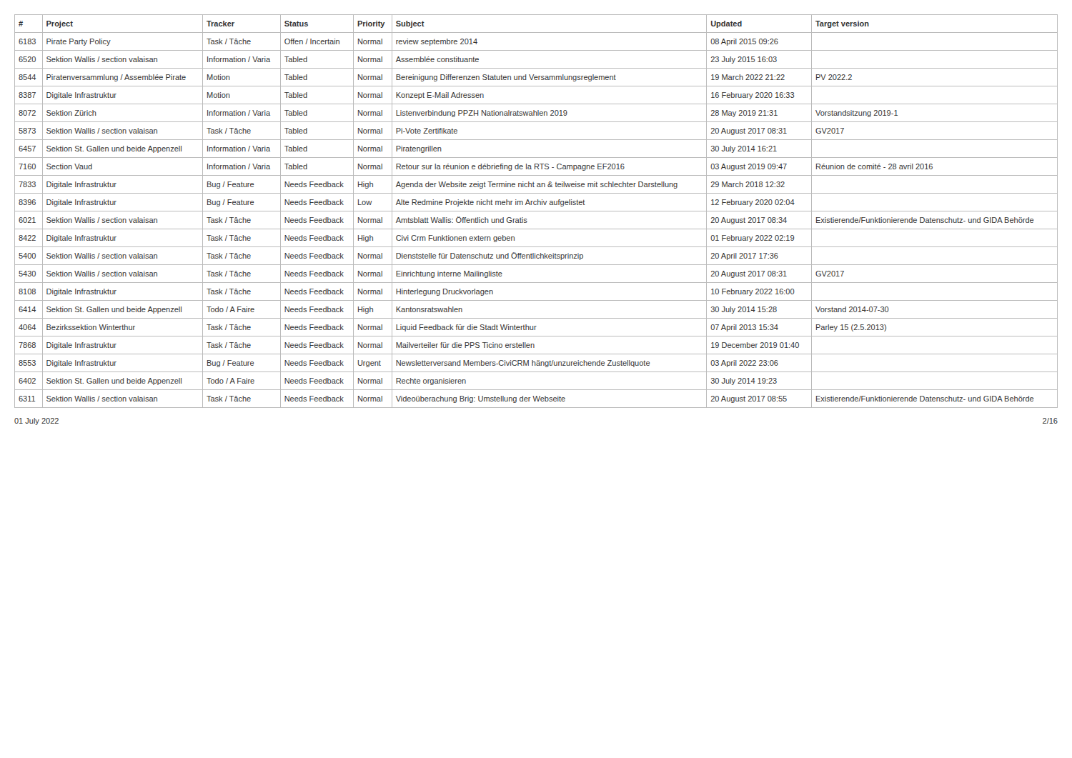| # | Project | Tracker | Status | Priority | Subject | Updated | Target version |
| --- | --- | --- | --- | --- | --- | --- | --- |
| 6183 | Pirate Party Policy | Task / Tâche | Offen / Incertain | Normal | review septembre 2014 | 08 April 2015 09:26 | |
| 6520 | Sektion Wallis / section valaisan | Information / Varia | Tabled | Normal | Assemblée constituante | 23 July 2015 16:03 | |
| 8544 | Piratenversammlung / Assemblée Pirate | Motion | Tabled | Normal | Bereinigung Differenzen Statuten und Versammlungsreglement | 19 March 2022 21:22 | PV 2022.2 |
| 8387 | Digitale Infrastruktur | Motion | Tabled | Normal | Konzept E-Mail Adressen | 16 February 2020 16:33 | |
| 8072 | Sektion Zürich | Information / Varia | Tabled | Normal | Listenverbindung PPZH Nationalratswahlen 2019 | 28 May 2019 21:31 | Vorstandsitzung 2019-1 |
| 5873 | Sektion Wallis / section valaisan | Task / Tâche | Tabled | Normal | Pi-Vote Zertifikate | 20 August 2017 08:31 | GV2017 |
| 6457 | Sektion St. Gallen und beide Appenzell | Information / Varia | Tabled | Normal | Piratengrillen | 30 July 2014 16:21 | |
| 7160 | Section Vaud | Information / Varia | Tabled | Normal | Retour sur la réunion e débriefing de la RTS - Campagne EF2016 | 03 August 2019 09:47 | Réunion de comité - 28 avril 2016 |
| 7833 | Digitale Infrastruktur | Bug / Feature | Needs Feedback | High | Agenda der Website zeigt Termine nicht an & teilweise mit schlechter Darstellung | 29 March 2018 12:32 | |
| 8396 | Digitale Infrastruktur | Bug / Feature | Needs Feedback | Low | Alte Redmine Projekte nicht mehr im Archiv aufgelistet | 12 February 2020 02:04 | |
| 6021 | Sektion Wallis / section valaisan | Task / Tâche | Needs Feedback | Normal | Amtsblatt Wallis: Öffentlich und Gratis | 20 August 2017 08:34 | Existierende/Funktionierende Datenschutz- und GIDA Behörde |
| 8422 | Digitale Infrastruktur | Task / Tâche | Needs Feedback | High | Civi Crm Funktionen extern geben | 01 February 2022 02:19 | |
| 5400 | Sektion Wallis / section valaisan | Task / Tâche | Needs Feedback | Normal | Dienststelle für Datenschutz und Öffentlichkeitsprinzip | 20 April 2017 17:36 | |
| 5430 | Sektion Wallis / section valaisan | Task / Tâche | Needs Feedback | Normal | Einrichtung interne Mailingliste | 20 August 2017 08:31 | GV2017 |
| 8108 | Digitale Infrastruktur | Task / Tâche | Needs Feedback | Normal | Hinterlegung Druckvorlagen | 10 February 2022 16:00 | |
| 6414 | Sektion St. Gallen und beide Appenzell | Todo / A Faire | Needs Feedback | High | Kantonsratswahlen | 30 July 2014 15:28 | Vorstand 2014-07-30 |
| 4064 | Bezirkssektion Winterthur | Task / Tâche | Needs Feedback | Normal | Liquid Feedback für die Stadt Winterthur | 07 April 2013 15:34 | Parley 15 (2.5.2013) |
| 7868 | Digitale Infrastruktur | Task / Tâche | Needs Feedback | Normal | Mailverteiler für die PPS Ticino erstellen | 19 December 2019 01:40 | |
| 8553 | Digitale Infrastruktur | Bug / Feature | Needs Feedback | Urgent | Newsletterversand Members-CiviCRM hängt/unzureichende Zustellquote | 03 April 2022 23:06 | |
| 6402 | Sektion St. Gallen und beide Appenzell | Todo / A Faire | Needs Feedback | Normal | Rechte organisieren | 30 July 2014 19:23 | |
| 6311 | Sektion Wallis / section valaisan | Task / Tâche | Needs Feedback | Normal | Videoüberachung Brig: Umstellung der Webseite | 20 August 2017 08:55 | Existierende/Funktionierende Datenschutz- und GIDA Behörde |
01 July 2022 2/16